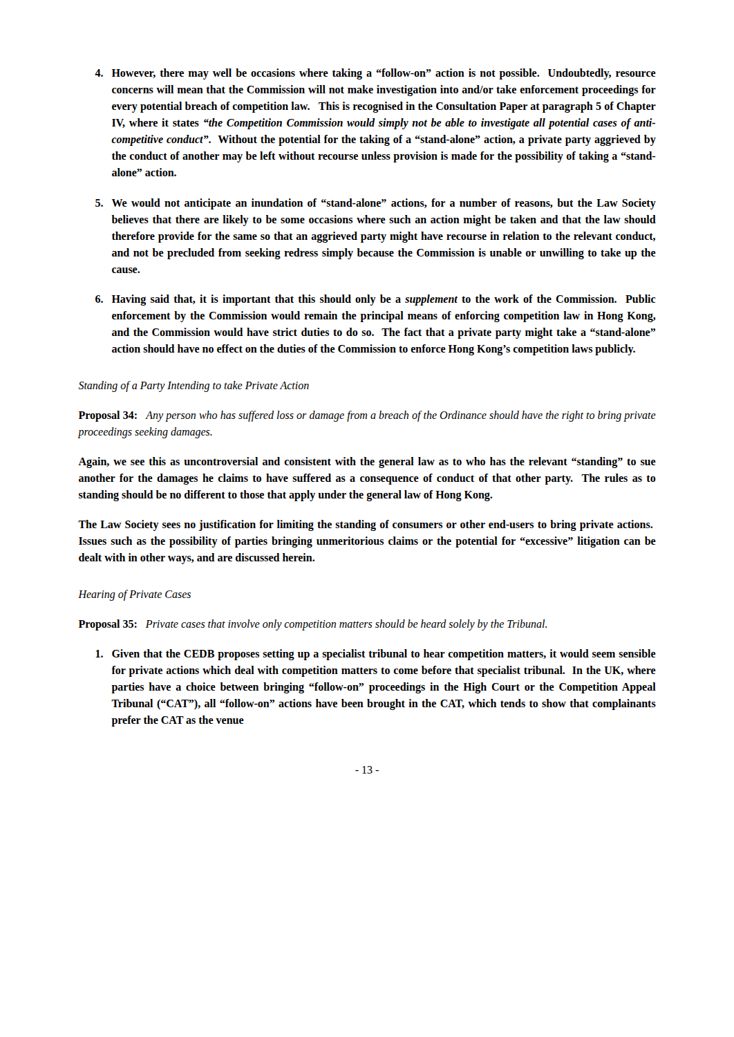However, there may well be occasions where taking a “follow-on” action is not possible. Undoubtedly, resource concerns will mean that the Commission will not make investigation into and/or take enforcement proceedings for every potential breach of competition law. This is recognised in the Consultation Paper at paragraph 5 of Chapter IV, where it states “the Competition Commission would simply not be able to investigate all potential cases of anti-competitive conduct”. Without the potential for the taking of a “stand-alone” action, a private party aggrieved by the conduct of another may be left without recourse unless provision is made for the possibility of taking a “stand-alone” action.
We would not anticipate an inundation of “stand-alone” actions, for a number of reasons, but the Law Society believes that there are likely to be some occasions where such an action might be taken and that the law should therefore provide for the same so that an aggrieved party might have recourse in relation to the relevant conduct, and not be precluded from seeking redress simply because the Commission is unable or unwilling to take up the cause.
Having said that, it is important that this should only be a supplement to the work of the Commission. Public enforcement by the Commission would remain the principal means of enforcing competition law in Hong Kong, and the Commission would have strict duties to do so. The fact that a private party might take a “stand-alone” action should have no effect on the duties of the Commission to enforce Hong Kong’s competition laws publicly.
Standing of a Party Intending to take Private Action
Proposal 34: Any person who has suffered loss or damage from a breach of the Ordinance should have the right to bring private proceedings seeking damages.
Again, we see this as uncontroversial and consistent with the general law as to who has the relevant “standing” to sue another for the damages he claims to have suffered as a consequence of conduct of that other party. The rules as to standing should be no different to those that apply under the general law of Hong Kong.
The Law Society sees no justification for limiting the standing of consumers or other end-users to bring private actions. Issues such as the possibility of parties bringing unmeritorious claims or the potential for “excessive” litigation can be dealt with in other ways, and are discussed herein.
Hearing of Private Cases
Proposal 35: Private cases that involve only competition matters should be heard solely by the Tribunal.
Given that the CEDB proposes setting up a specialist tribunal to hear competition matters, it would seem sensible for private actions which deal with competition matters to come before that specialist tribunal. In the UK, where parties have a choice between bringing “follow-on” proceedings in the High Court or the Competition Appeal Tribunal (“CAT”), all “follow-on” actions have been brought in the CAT, which tends to show that complainants prefer the CAT as the venue
- 13 -